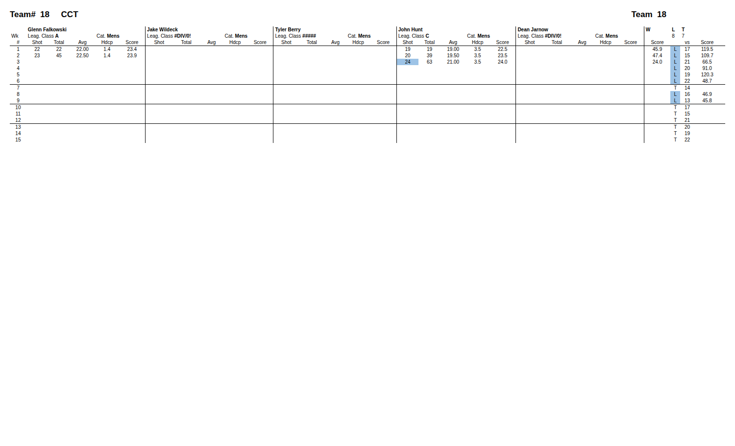Team# 18 CCT Team 18
| | Glenn Falkowski | Jake Wildeck | Tyler Berry | John Hunt | Dean Jarnow | W | L | T | | |
| --- | --- | --- | --- | --- | --- | --- | --- | --- | --- | --- |
| Wk | Leag. Class A | Cat. Mens | Leag. Class #DIV/0! | Cat. Mens | Leag. Class ##### | Cat. Mens | Leag. Class C | Cat. Mens | Leag. Class #DIV/0! | Cat. Mens | | 8 | 7 | | |
| # | Shot | Total | Avg | Hdcp | Score | Shot | Total | Avg | Hdcp | Score | Shot | Total | Avg | Hdcp | Score | Shot | Total | Avg | Hdcp | Score | Shot | Total | Avg | Hdcp | Score | Score | | vs | Score | |
| 1 | 22 | 22 | 22.00 | 1.4 | 23.4 | | | | | | | | | | | 19 | 19 | 19.00 | 3.5 | 22.5 | | | | | | 45.9 | L | 17 | 119.5 | |
| 2 | 23 | 45 | 22.50 | 1.4 | 23.9 | | | | | | | | | | | 20 | 39 | 19.50 | 3.5 | 23.5 | | | | | | 47.4 | L | 15 | 109.7 | |
| 3 | | | | | | | | | | | | | | | | 24 | 63 | 21.00 | 3.5 | 24.0 | | | | | | 24.0 | L | 21 | 66.5 | |
| 4 | | | | | | | | | | | | | | | | | | | | | | | | | | | L | 20 | 91.0 | |
| 5 | | | | | | | | | | | | | | | | | | | | | | | | | | | L | 19 | 120.3 | |
| 6 | | | | | | | | | | | | | | | | | | | | | | | | | | | L | 22 | 48.7 | |
| 7 | | | | | | | | | | | | | | | | | | | | | | | | | | | T | 14 | | |
| 8 | | | | | | | | | | | | | | | | | | | | | | | | | | | L | 16 | 46.9 | |
| 9 | | | | | | | | | | | | | | | | | | | | | | | | | | | L | 13 | 45.8 | |
| 10 | | | | | | | | | | | | | | | | | | | | | | | | | | | T | 17 | | |
| 11 | | | | | | | | | | | | | | | | | | | | | | | | | | | T | 15 | | |
| 12 | | | | | | | | | | | | | | | | | | | | | | | | | | | T | 21 | | |
| 13 | | | | | | | | | | | | | | | | | | | | | | | | | | | T | 20 | | |
| 14 | | | | | | | | | | | | | | | | | | | | | | | | | | | T | 19 | | |
| 15 | | | | | | | | | | | | | | | | | | | | | | | | | | | T | 22 | | |